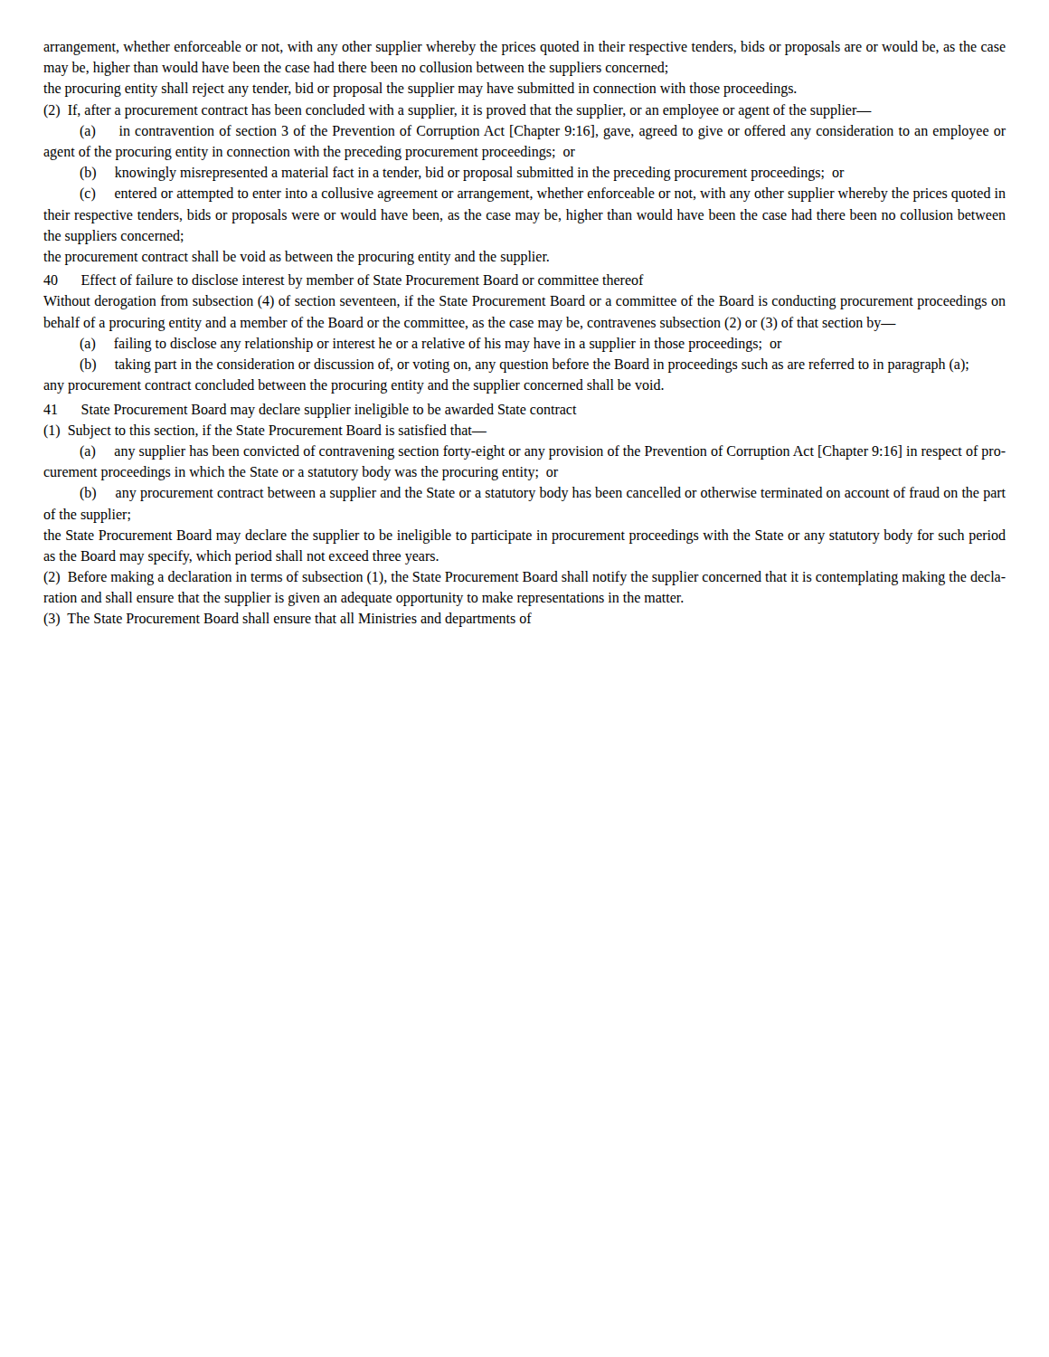arrangement, whether enforceable or not, with any other supplier whereby the prices quoted in their respective tenders, bids or proposals are or would be, as the case may be, higher than would have been the case had there been no collusion between the suppliers concerned;
the procuring entity shall reject any tender, bid or proposal the supplier may have submitted in connection with those proceedings.
(2) If, after a procurement contract has been concluded with a supplier, it is proved that the supplier, or an employee or agent of the supplier—
(a) in contravention of section 3 of the Prevention of Corruption Act [Chapter 9:16], gave, agreed to give or offered any consideration to an employee or agent of the procuring entity in connection with the preceding procurement proceedings; or
(b) knowingly misrepresented a material fact in a tender, bid or proposal submitted in the preceding procurement proceedings; or
(c) entered or attempted to enter into a collusive agreement or arrangement, whether enforceable or not, with any other supplier whereby the prices quoted in their respective tenders, bids or proposals were or would have been, as the case may be, higher than would have been the case had there been no collusion between the suppliers concerned;
the procurement contract shall be void as between the procuring entity and the supplier.
40 Effect of failure to disclose interest by member of State Procurement Board or committee thereof
Without derogation from subsection (4) of section seventeen, if the State Procurement Board or a committee of the Board is conducting procurement proceedings on behalf of a procuring entity and a member of the Board or the committee, as the case may be, contravenes subsection (2) or (3) of that section by—
(a) failing to disclose any relationship or interest he or a relative of his may have in a supplier in those proceedings; or
(b) taking part in the consideration or discussion of, or voting on, any question before the Board in proceedings such as are referred to in paragraph (a);
any procurement contract concluded between the procuring entity and the supplier concerned shall be void.
41 State Procurement Board may declare supplier ineligible to be awarded State contract
(1) Subject to this section, if the State Procurement Board is satisfied that—
(a) any supplier has been convicted of contravening section forty-eight or any provision of the Prevention of Corruption Act [Chapter 9:16] in respect of procurement proceedings in which the State or a statutory body was the procuring entity; or
(b) any procurement contract between a supplier and the State or a statutory body has been cancelled or otherwise terminated on account of fraud on the part of the supplier;
the State Procurement Board may declare the supplier to be ineligible to participate in procurement proceedings with the State or any statutory body for such period as the Board may specify, which period shall not exceed three years.
(2) Before making a declaration in terms of subsection (1), the State Procurement Board shall notify the supplier concerned that it is contemplating making the declaration and shall ensure that the supplier is given an adequate opportunity to make representations in the matter.
(3) The State Procurement Board shall ensure that all Ministries and departments of